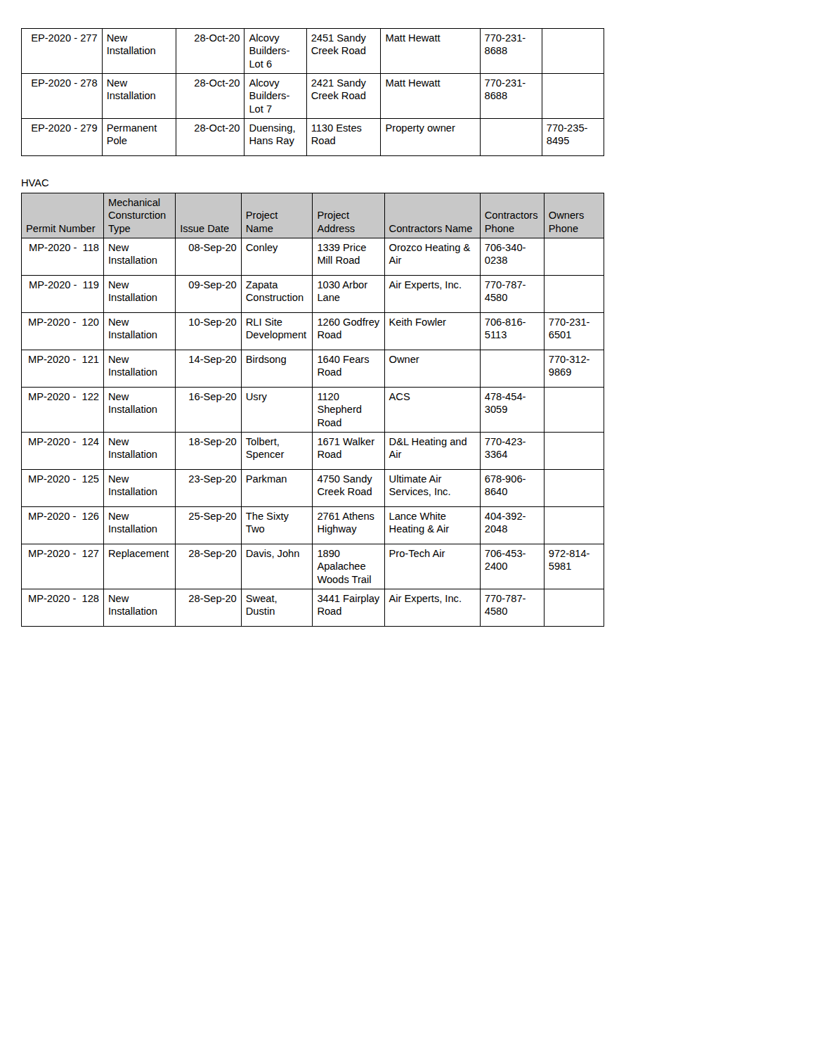| EP-2020 - 277 | New Installation | 28-Oct-20 | Alcovy Builders-Lot 6 | 2451 Sandy Creek Road | Matt Hewatt | 770-231-8688 | |
| EP-2020 - 278 | New Installation | 28-Oct-20 | Alcovy Builders-Lot 7 | 2421 Sandy Creek Road | Matt Hewatt | 770-231-8688 | |
| EP-2020 - 279 | Permanent Pole | 28-Oct-20 | Duensing, Hans Ray | 1130 Estes Road | Property owner | | 770-235-8495 |
HVAC
| Permit Number | Mechanical Consturction Type | Issue Date | Project Name | Project Address | Contractors Name | Contractors Phone | Owners Phone |
| MP-2020 - 118 | New Installation | 08-Sep-20 | Conley | 1339 Price Mill Road | Orozco Heating & Air | 706-340-0238 | |
| MP-2020 - 119 | New Installation | 09-Sep-20 | Zapata Construction | 1030 Arbor Lane | Air Experts, Inc. | 770-787-4580 | |
| MP-2020 - 120 | New Installation | 10-Sep-20 | RLI Site Development | 1260 Godfrey Road | Keith Fowler | 706-816-5113 | 770-231-6501 |
| MP-2020 - 121 | New Installation | 14-Sep-20 | Birdsong | 1640 Fears Road | Owner | | 770-312-9869 |
| MP-2020 - 122 | New Installation | 16-Sep-20 | Usry | 1120 Shepherd Road | ACS | 478-454-3059 | |
| MP-2020 - 124 | New Installation | 18-Sep-20 | Tolbert, Spencer | 1671 Walker Road | D&L Heating and Air | 770-423-3364 | |
| MP-2020 - 125 | New Installation | 23-Sep-20 | Parkman | 4750 Sandy Creek Road | Ultimate Air Services, Inc. | 678-906-8640 | |
| MP-2020 - 126 | New Installation | 25-Sep-20 | The Sixty Two | 2761 Athens Highway | Lance White Heating & Air | 404-392-2048 | |
| MP-2020 - 127 | Replacement | 28-Sep-20 | Davis, John | 1890 Apalachee Woods Trail | Pro-Tech Air | 706-453-2400 | 972-814-5981 |
| MP-2020 - 128 | New Installation | 28-Sep-20 | Sweat, Dustin | 3441 Fairplay Road | Air Experts, Inc. | 770-787-4580 | |